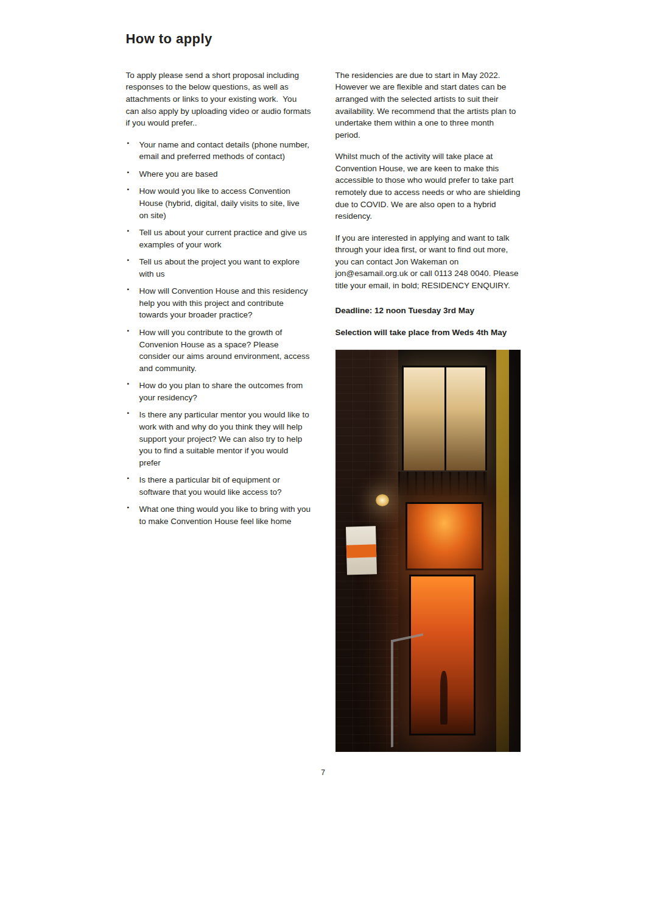How to apply
To apply please send a short proposal including responses to the below questions, as well as attachments or links to your existing work. You can also apply by uploading video or audio formats if you would prefer..
Your name and contact details (phone number, email and preferred methods of contact)
Where you are based
How would you like to access Convention House (hybrid, digital, daily visits to site, live on site)
Tell us about your current practice and give us examples of your work
Tell us about the project you want to explore with us
How will Convention House and this residency help you with this project and contribute towards your broader practice?
How will you contribute to the growth of Convenion House as a space? Please consider our aims around environment, access and community.
How do you plan to share the outcomes from your residency?
Is there any particular mentor you would like to work with and why do you think they will help support your project? We can also try to help you to find a suitable mentor if you would prefer
Is there a particular bit of equipment or software that you would like access to?
What one thing would you like to bring with you to make Convention House feel like home
The residencies are due to start in May 2022. However we are flexible and start dates can be arranged with the selected artists to suit their availability. We recommend that the artists plan to undertake them within a one to three month period.
Whilst much of the activity will take place at Convention House, we are keen to make this accessible to those who would prefer to take part remotely due to access needs or who are shielding due to COVID. We are also open to a hybrid residency.
If you are interested in applying and want to talk through your idea first, or want to find out more, you can contact Jon Wakeman on jon@esamail.org.uk or call 0113 248 0040. Please title your email, in bold; RESIDENCY ENQUIRY.
Deadline: 12 noon Tuesday 3rd May
Selection will take place from Weds 4th May
7